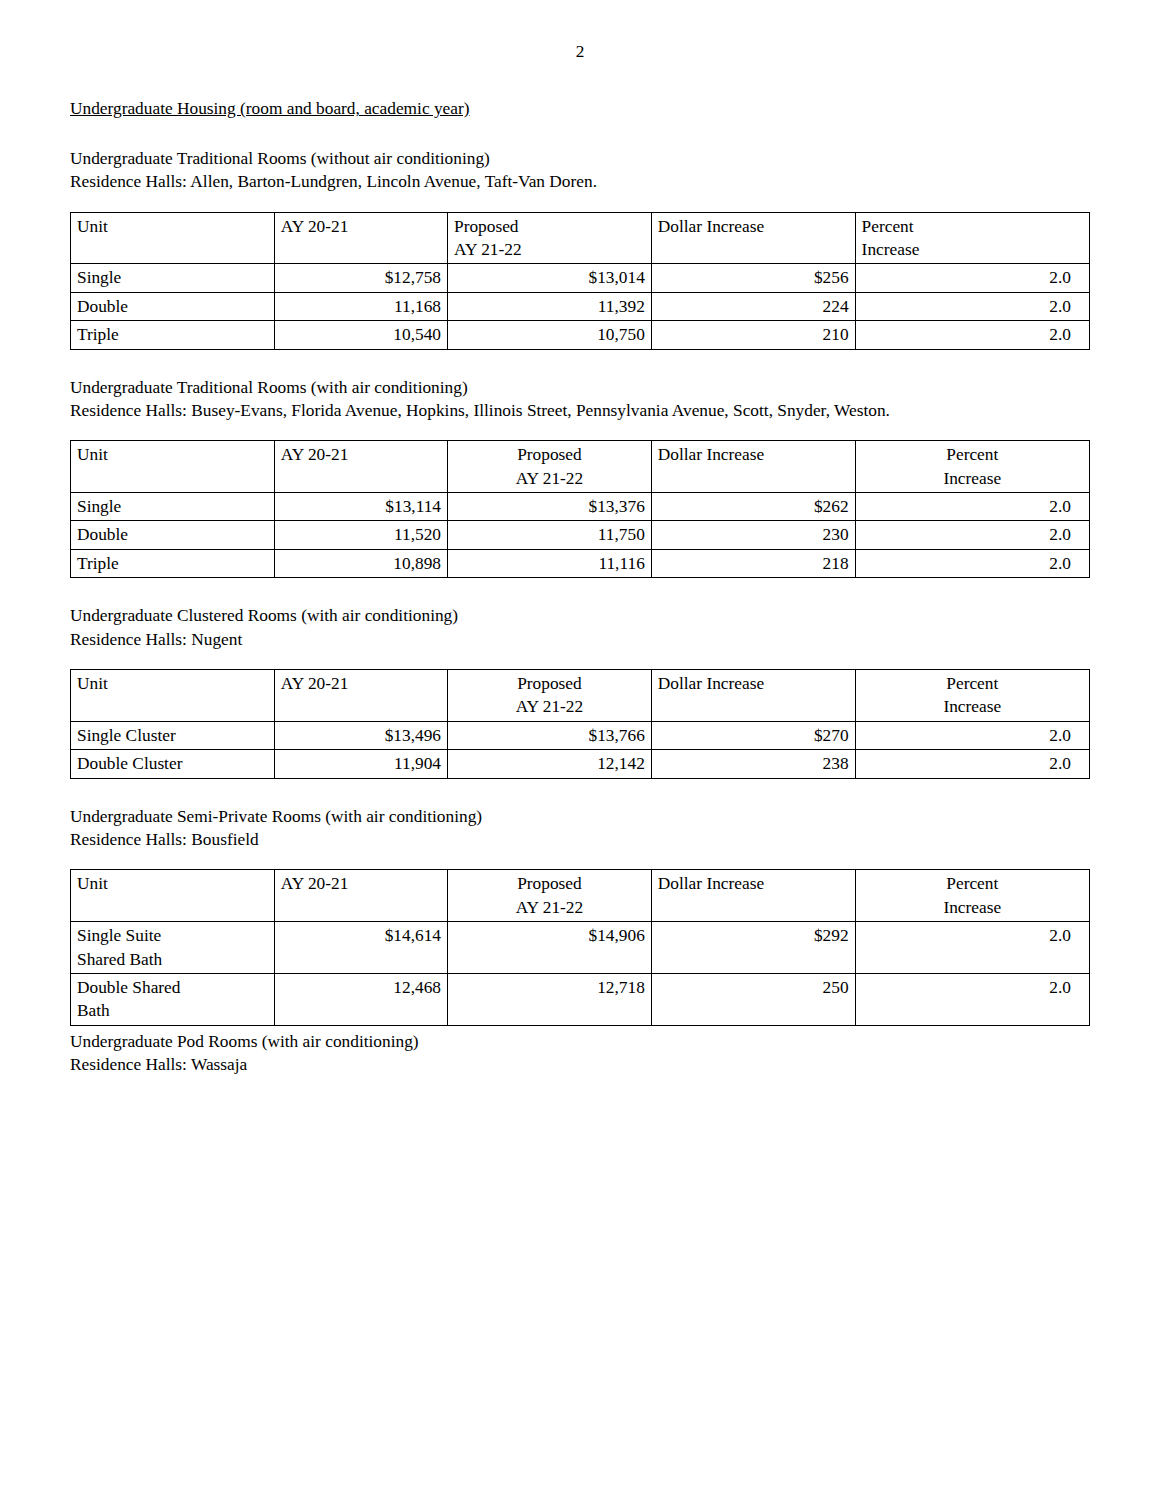2
Undergraduate Housing (room and board, academic year)
Undergraduate Traditional Rooms (without air conditioning)
Residence Halls: Allen, Barton-Lundgren, Lincoln Avenue, Taft-Van Doren.
| Unit | AY 20-21 | Proposed AY 21-22 | Dollar Increase | Percent Increase |
| --- | --- | --- | --- | --- |
| Single | $12,758 | $13,014 | $256 | 2.0 |
| Double | 11,168 | 11,392 | 224 | 2.0 |
| Triple | 10,540 | 10,750 | 210 | 2.0 |
Undergraduate Traditional Rooms (with air conditioning)
Residence Halls: Busey-Evans, Florida Avenue, Hopkins, Illinois Street, Pennsylvania Avenue, Scott, Snyder, Weston.
| Unit | AY 20-21 | Proposed AY 21-22 | Dollar Increase | Percent Increase |
| --- | --- | --- | --- | --- |
| Single | $13,114 | $13,376 | $262 | 2.0 |
| Double | 11,520 | 11,750 | 230 | 2.0 |
| Triple | 10,898 | 11,116 | 218 | 2.0 |
Undergraduate Clustered Rooms (with air conditioning)
Residence Halls: Nugent
| Unit | AY 20-21 | Proposed AY 21-22 | Dollar Increase | Percent Increase |
| --- | --- | --- | --- | --- |
| Single Cluster | $13,496 | $13,766 | $270 | 2.0 |
| Double Cluster | 11,904 | 12,142 | 238 | 2.0 |
Undergraduate Semi-Private Rooms (with air conditioning)
Residence Halls: Bousfield
| Unit | AY 20-21 | Proposed AY 21-22 | Dollar Increase | Percent Increase |
| --- | --- | --- | --- | --- |
| Single Suite Shared Bath | $14,614 | $14,906 | $292 | 2.0 |
| Double Shared Bath | 12,468 | 12,718 | 250 | 2.0 |
Undergraduate Pod Rooms (with air conditioning)
Residence Halls: Wassaja